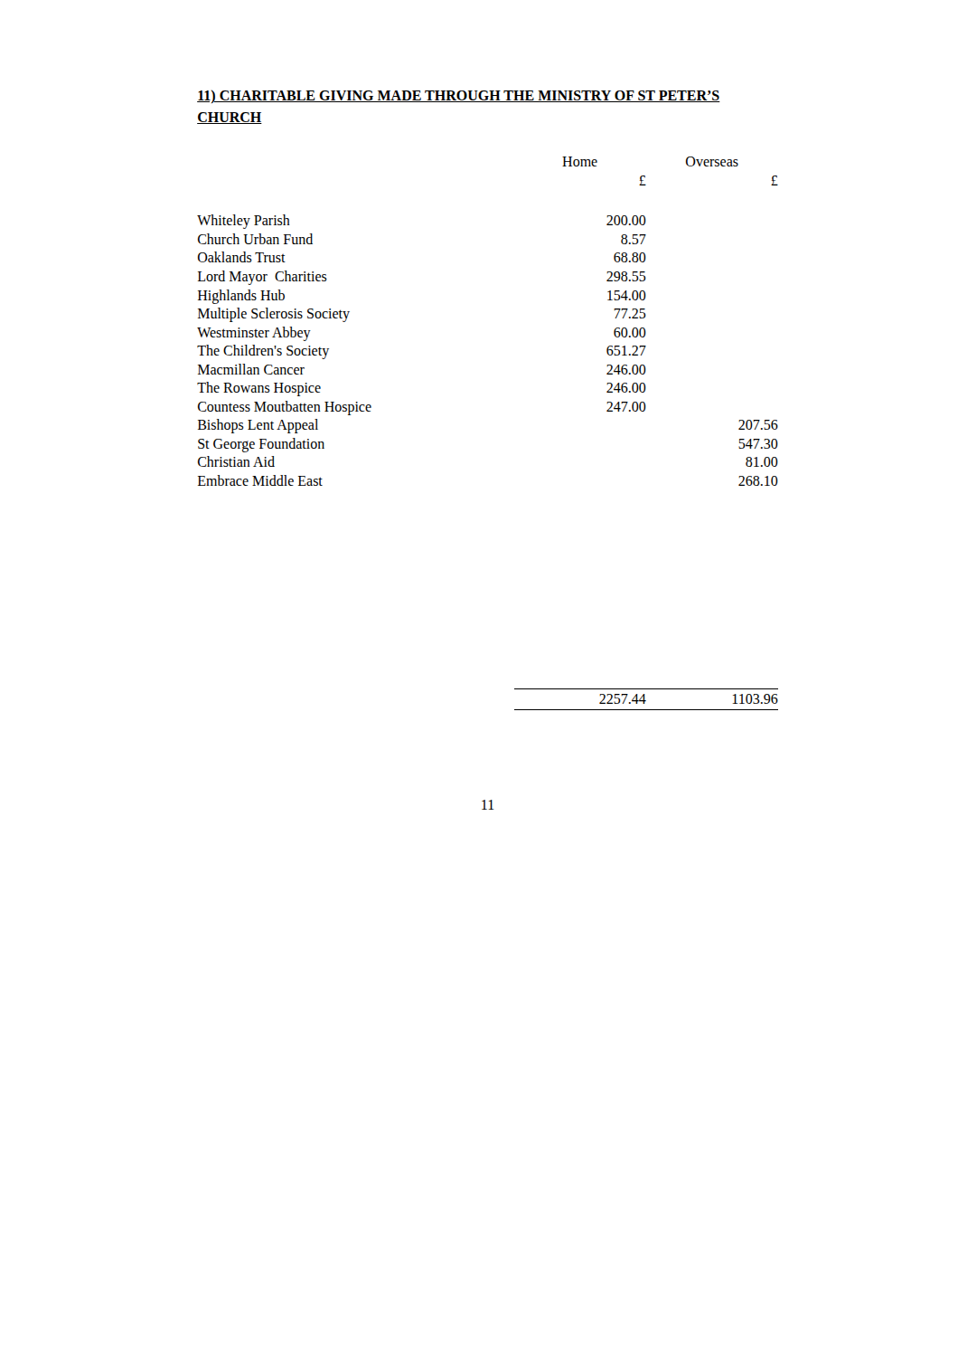11) CHARITABLE GIVING MADE THROUGH THE MINISTRY OF ST PETER’S CHURCH
| | Home | Overseas |
| --- | --- | --- |
| | £ | £ |
| Whiteley Parish | 200.00 | |
| Church Urban Fund | 8.57 | |
| Oaklands Trust | 68.80 | |
| Lord Mayor Charities | 298.55 | |
| Highlands Hub | 154.00 | |
| Multiple Sclerosis Society | 77.25 | |
| Westminster Abbey | 60.00 | |
| The Children's Society | 651.27 | |
| Macmillan Cancer | 246.00 | |
| The Rowans Hospice | 246.00 | |
| Countess Moutbatten Hospice | 247.00 | |
| Bishops Lent Appeal | | 207.56 |
| St George Foundation | | 547.30 |
| Christian Aid | | 81.00 |
| Embrace Middle East | | 268.10 |
| | 2257.44 | 1103.96 |
11